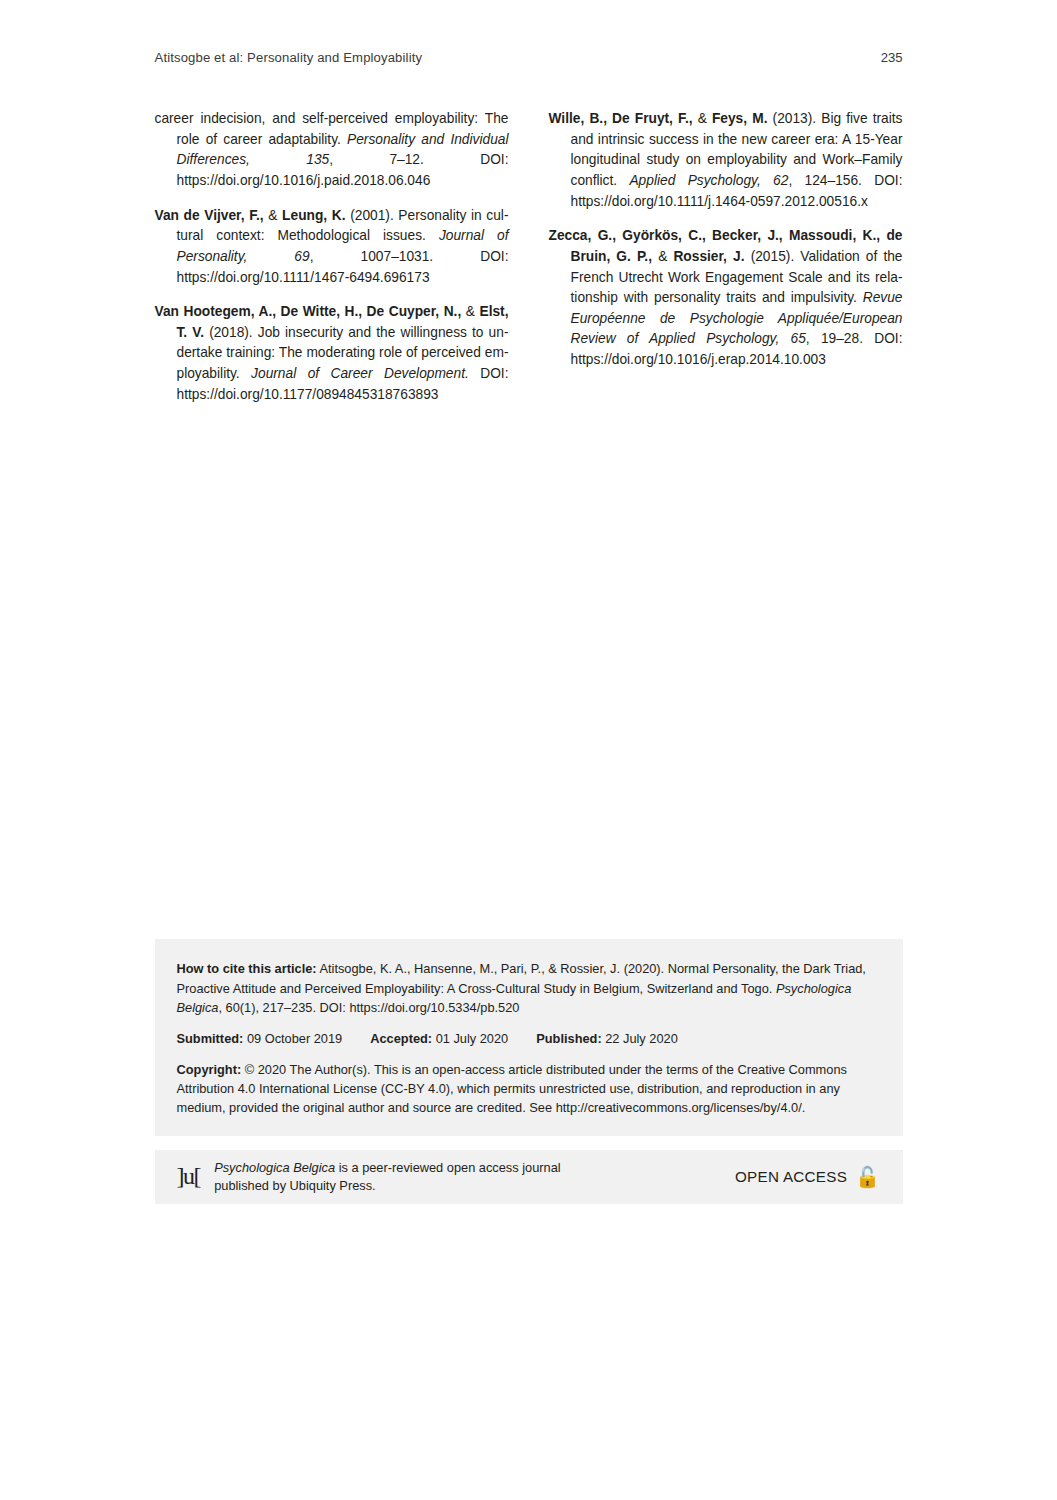Atitsogbe et al: Personality and Employability 235
career indecision, and self-perceived employability: The role of career adaptability. Personality and Individual Differences, 135, 7–12. DOI: https://doi.org/10.1016/j.paid.2018.06.046
Van de Vijver, F., & Leung, K. (2001). Personality in cultural context: Methodological issues. Journal of Personality, 69, 1007–1031. DOI: https://doi.org/10.1111/1467-6494.696173
Van Hootegem, A., De Witte, H., De Cuyper, N., & Elst, T. V. (2018). Job insecurity and the willingness to undertake training: The moderating role of perceived employability. Journal of Career Development. DOI: https://doi.org/10.1177/0894845318763893
Wille, B., De Fruyt, F., & Feys, M. (2013). Big five traits and intrinsic success in the new career era: A 15-Year longitudinal study on employability and Work–Family conflict. Applied Psychology, 62, 124–156. DOI: https://doi.org/10.1111/j.1464-0597.2012.00516.x
Zecca, G., Györkös, C., Becker, J., Massoudi, K., de Bruin, G. P., & Rossier, J. (2015). Validation of the French Utrecht Work Engagement Scale and its relationship with personality traits and impulsivity. Revue Européenne de Psychologie Appliquée/European Review of Applied Psychology, 65, 19–28. DOI: https://doi.org/10.1016/j.erap.2014.10.003
How to cite this article: Atitsogbe, K. A., Hansenne, M., Pari, P., & Rossier, J. (2020). Normal Personality, the Dark Triad, Proactive Attitude and Perceived Employability: A Cross-Cultural Study in Belgium, Switzerland and Togo. Psychologica Belgica, 60(1), 217–235. DOI: https://doi.org/10.5334/pb.520
Submitted: 09 October 2019 Accepted: 01 July 2020 Published: 22 July 2020
Copyright: © 2020 The Author(s). This is an open-access article distributed under the terms of the Creative Commons Attribution 4.0 International License (CC-BY 4.0), which permits unrestricted use, distribution, and reproduction in any medium, provided the original author and source are credited. See http://creativecommons.org/licenses/by/4.0/.
]u[ Psychologica Belgica is a peer-reviewed open access journal
published by Ubiquity Press.
OPEN ACCESS 🔓